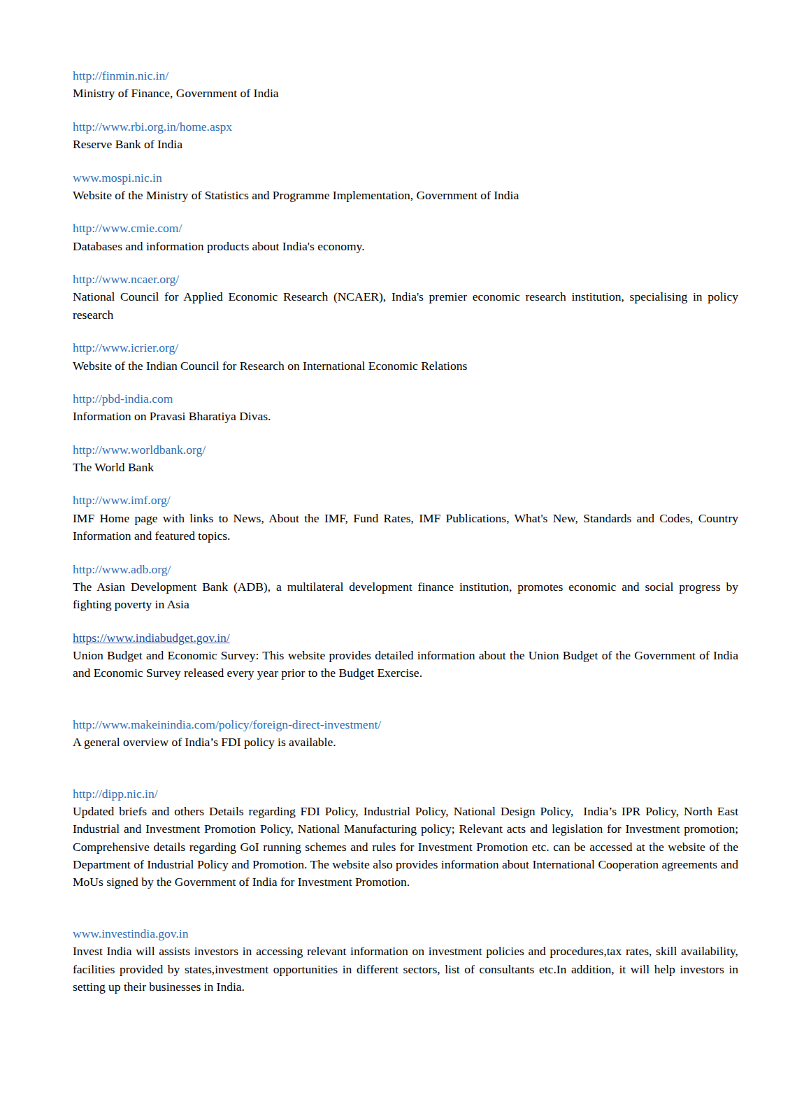http://finmin.nic.in/ Ministry of Finance, Government of India
http://www.rbi.org.in/home.aspx Reserve Bank of India
www.mospi.nic.in Website of the Ministry of Statistics and Programme Implementation, Government of India
http://www.cmie.com/ Databases and information products about India's economy.
http://www.ncaer.org/ National Council for Applied Economic Research (NCAER), India's premier economic research institution, specialising in policy research
http://www.icrier.org/ Website of the Indian Council for Research on International Economic Relations
http://pbd-india.com Information on Pravasi Bharatiya Divas.
http://www.worldbank.org/ The World Bank
http://www.imf.org/ IMF Home page with links to News, About the IMF, Fund Rates, IMF Publications, What's New, Standards and Codes, Country Information and featured topics.
http://www.adb.org/ The Asian Development Bank (ADB), a multilateral development finance institution, promotes economic and social progress by fighting poverty in Asia
https://www.indiabudget.gov.in/ Union Budget and Economic Survey: This website provides detailed information about the Union Budget of the Government of India and Economic Survey released every year prior to the Budget Exercise.
http://www.makeinindia.com/policy/foreign-direct-investment/ A general overview of India’s FDI policy is available.
http://dipp.nic.in/ Updated briefs and others Details regarding FDI Policy, Industrial Policy, National Design Policy, India’s IPR Policy, North East Industrial and Investment Promotion Policy, National Manufacturing policy; Relevant acts and legislation for Investment promotion; Comprehensive details regarding GoI running schemes and rules for Investment Promotion etc. can be accessed at the website of the Department of Industrial Policy and Promotion. The website also provides information about International Cooperation agreements and MoUs signed by the Government of India for Investment Promotion.
www.investindia.gov.in Invest India will assists investors in accessing relevant information on investment policies and procedures,tax rates, skill availability, facilities provided by states,investment opportunities in different sectors, list of consultants etc.In addition, it will help investors in setting up their businesses in India.